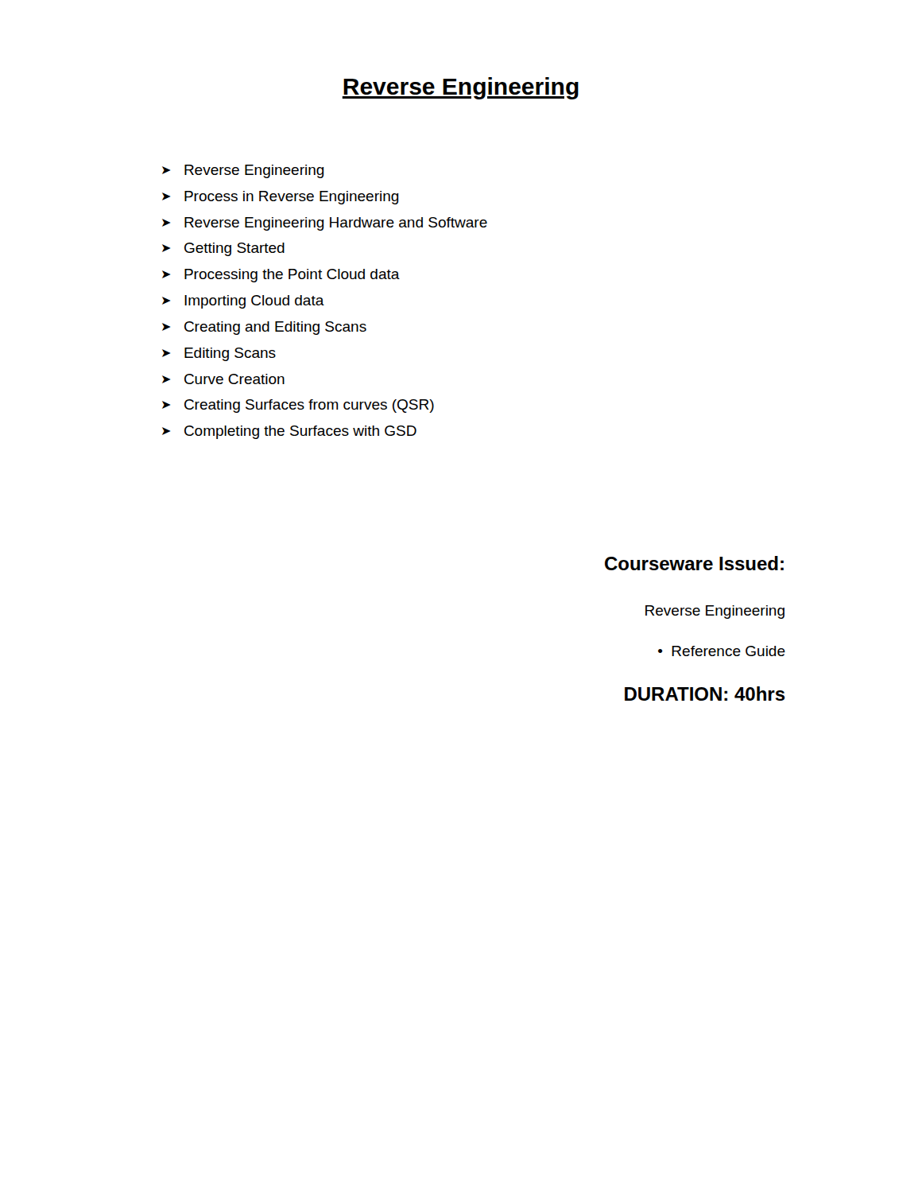Reverse Engineering
Reverse Engineering
Process in Reverse Engineering
Reverse Engineering Hardware and Software
Getting Started
Processing the Point Cloud data
Importing Cloud data
Creating and Editing Scans
Editing Scans
Curve Creation
Creating Surfaces from curves (QSR)
Completing the Surfaces with GSD
Courseware Issued:
Reverse Engineering
Reference Guide
DURATION: 40hrs